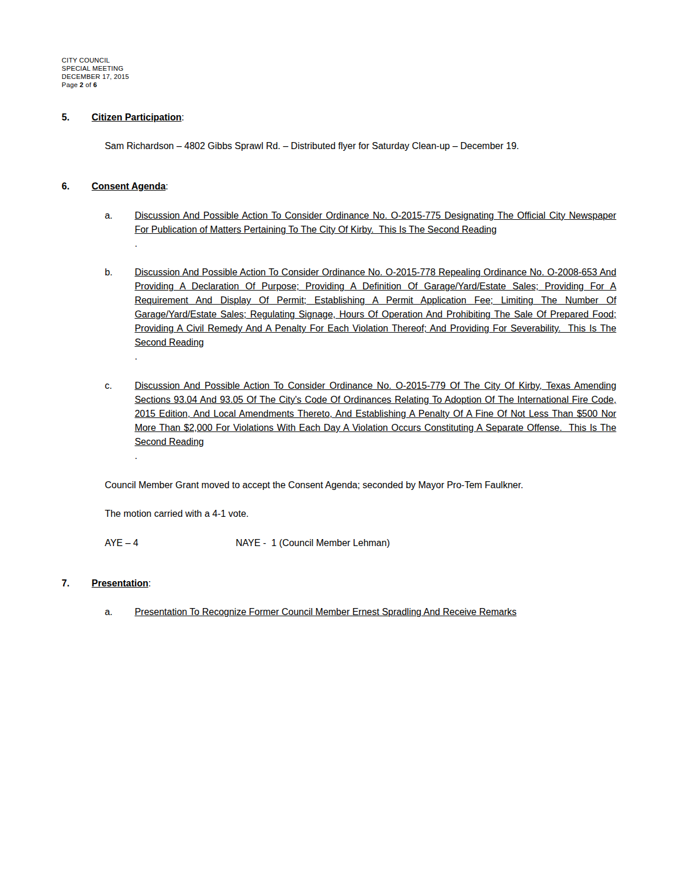CITY COUNCIL
SPECIAL MEETING
DECEMBER 17, 2015
Page 2 of 6
5.
Citizen Participation:
Sam Richardson – 4802 Gibbs Sprawl Rd. – Distributed flyer for Saturday Clean-up – December 19.
6.
Consent Agenda:
a.
Discussion And Possible Action To Consider Ordinance No. O-2015-775 Designating The Official City Newspaper For Publication of Matters Pertaining To The City Of Kirby. This Is The Second Reading
.
b.
Discussion And Possible Action To Consider Ordinance No. O-2015-778 Repealing Ordinance No. O-2008-653 And Providing A Declaration Of Purpose; Providing A Definition Of Garage/Yard/Estate Sales; Providing For A Requirement And Display Of Permit; Establishing A Permit Application Fee; Limiting The Number Of Garage/Yard/Estate Sales; Regulating Signage, Hours Of Operation And Prohibiting The Sale Of Prepared Food; Providing A Civil Remedy And A Penalty For Each Violation Thereof; And Providing For Severability. This Is The Second Reading
.
c.
Discussion And Possible Action To Consider Ordinance No. O-2015-779 Of The City Of Kirby, Texas Amending Sections 93.04 And 93.05 Of The City's Code Of Ordinances Relating To Adoption Of The International Fire Code, 2015 Edition, And Local Amendments Thereto, And Establishing A Penalty Of A Fine Of Not Less Than $500 Nor More Than $2,000 For Violations With Each Day A Violation Occurs Constituting A Separate Offense. This Is The Second Reading
.
Council Member Grant moved to accept the Consent Agenda; seconded by Mayor Pro-Tem Faulkner.
The motion carried with a 4-1 vote.
AYE – 4 NAYE - 1 (Council Member Lehman)
7.
Presentation:
a.
Presentation To Recognize Former Council Member Ernest Spradling And Receive Remarks